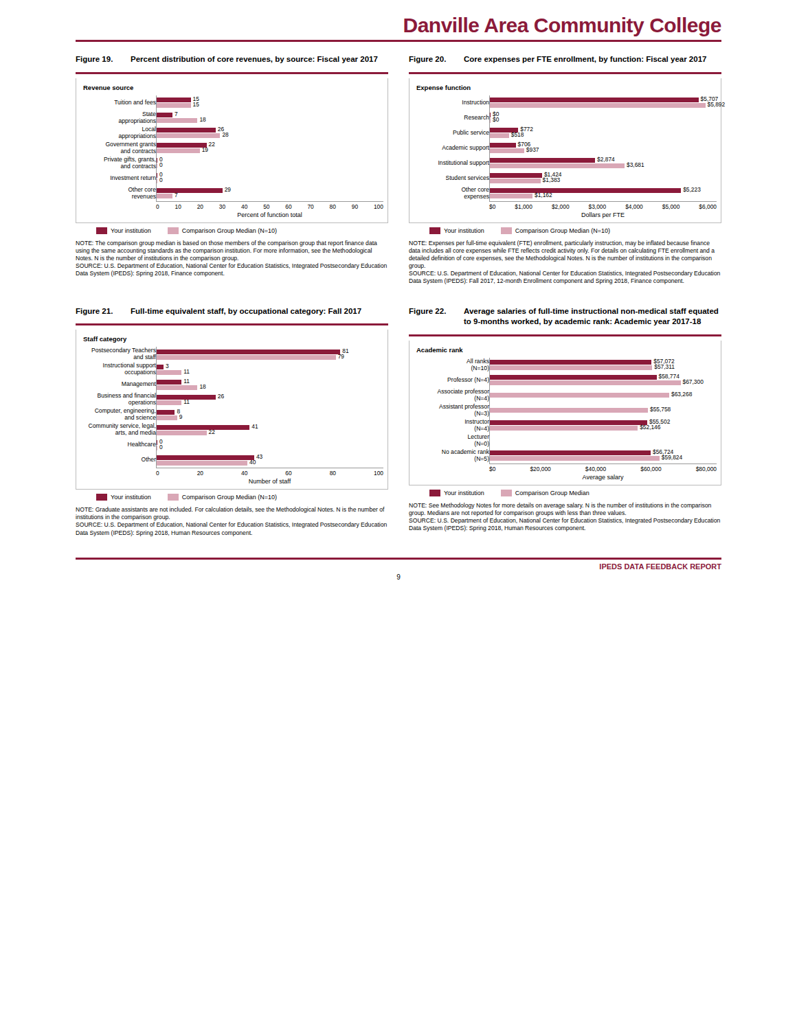Danville Area Community College
Figure 19. Percent distribution of core revenues, by source: Fiscal year 2017
Revenue source
| Tuition and fees | 15 15 |
| State appropriations | 7 18 |
| Local appropriations | 26 28 |
| Government grants and contracts | 22 19 |
| Private gifts, grants, and contracts | 0 0 |
| Investment return | 0 0 |
| Other core revenues | 29 7 |
0102030405060708090100
Percent of function total
Your institution
Comparison Group Median (N=10)
NOTE: The comparison group median is based on those members of the comparison group that report finance data using the same accounting standards as the comparison institution. For more information, see the Methodological Notes. N is the number of institutions in the comparison group.
SOURCE: U.S. Department of Education, National Center for Education Statistics, Integrated Postsecondary Education Data System (IPEDS): Spring 2018, Finance component.
Figure 20. Core expenses per FTE enrollment, by function: Fiscal year 2017
Expense function
| Instruction | $5,707 $5,892 |
| Research | $0 $0 |
| Public service | $772 $518 |
| Academic support | $706 $937 |
| Institutional support | $2,874 $3,681 |
| Student services | $1,424 $1,383 |
| Other core expenses | $5,223 $1,162 |
$0$1,000$2,000$3,000$4,000$5,000$6,000
Dollars per FTE
Your institution
Comparison Group Median (N=10)
NOTE: Expenses per full-time equivalent (FTE) enrollment, particularly instruction, may be inflated because finance data includes all core expenses while FTE reflects credit activity only. For details on calculating FTE enrollment and a detailed definition of core expenses, see the Methodological Notes. N is the number of institutions in the comparison group.
SOURCE: U.S. Department of Education, National Center for Education Statistics, Integrated Postsecondary Education Data System (IPEDS): Fall 2017, 12-month Enrollment component and Spring 2018, Finance component.
Figure 21. Full-time equivalent staff, by occupational category: Fall 2017
Staff category
| Postsecondary Teachers and staff | 81 79 |
| Instructional support occupations | 3 11 |
| Management | 11 18 |
| Business and financial operations | 26 11 |
| Computer, engineering, and science | 8 9 |
| Community service, legal, arts, and media | 41 22 |
| Healthcare | 0 0 |
| Other | 43 40 |
020406080100
Number of staff
Your institution
Comparison Group Median (N=10)
NOTE: Graduate assistants are not included. For calculation details, see the Methodological Notes. N is the number of institutions in the comparison group.
SOURCE: U.S. Department of Education, National Center for Education Statistics, Integrated Postsecondary Education Data System (IPEDS): Spring 2018, Human Resources component.
Figure 22. Average salaries of full-time instructional non-medical staff equated to 9-months worked, by academic rank: Academic year 2017-18
Academic rank
| All ranks (N=10) | $57,072 $57,311 |
| Professor (N=4) | $58,774 $67,300 |
| Associate professor (N=4) | $63,268 |
| Assistant professor (N=3) | $55,758 |
| Instructor (N=4) | $55,502 $52,146 |
| Lecturer (N=0) | |
| No academic rank (N=5) | $56,724 $59,824 |
$0$20,000$40,000$60,000$80,000
Average salary
Your institution
Comparison Group Median
NOTE: See Methodology Notes for more details on average salary. N is the number of institutions in the comparison group. Medians are not reported for comparison groups with less than three values.
SOURCE: U.S. Department of Education, National Center for Education Statistics, Integrated Postsecondary Education Data System (IPEDS): Spring 2018, Human Resources component.
IPEDS DATA FEEDBACK REPORT
9